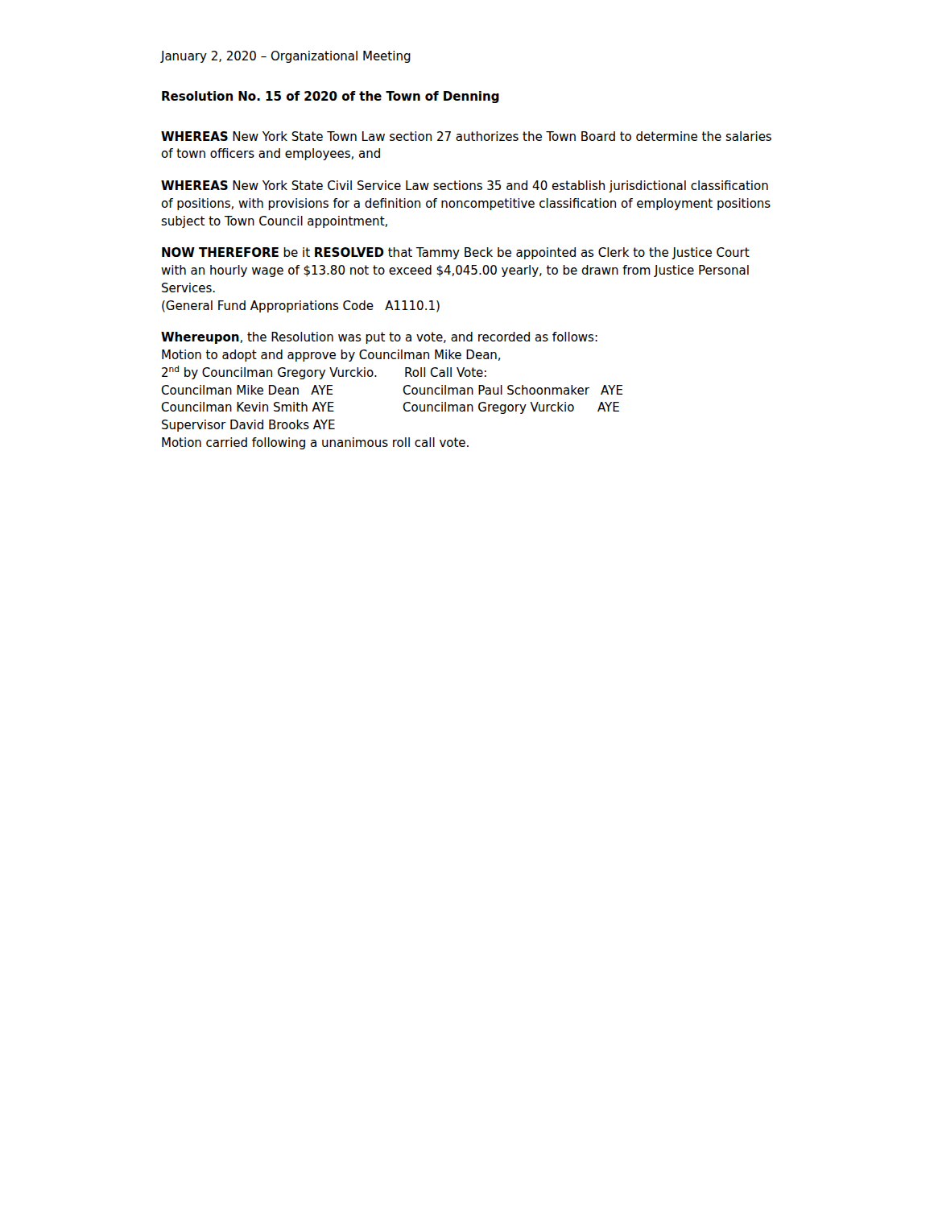January 2, 2020 – Organizational Meeting
Resolution No. 15 of 2020 of the Town of Denning
WHEREAS New York State Town Law section 27 authorizes the Town Board to determine the salaries of town officers and employees, and
WHEREAS New York State Civil Service Law sections 35 and 40 establish jurisdictional classification of positions, with provisions for a definition of noncompetitive classification of employment positions subject to Town Council appointment,
NOW THEREFORE be it RESOLVED that Tammy Beck be appointed as Clerk to the Justice Court with an hourly wage of $13.80 not to exceed $4,045.00 yearly, to be drawn from Justice Personal Services.
(General Fund Appropriations Code A1110.1)
Whereupon, the Resolution was put to a vote, and recorded as follows:
Motion to adopt and approve by Councilman Mike Dean,
2nd by Councilman Gregory Vurckio. Roll Call Vote:
Councilman Mike Dean AYE
Councilman Paul Schoonmaker AYE
Councilman Kevin Smith AYE
Councilman Gregory Vurckio AYE
Supervisor David Brooks AYE
Motion carried following a unanimous roll call vote.